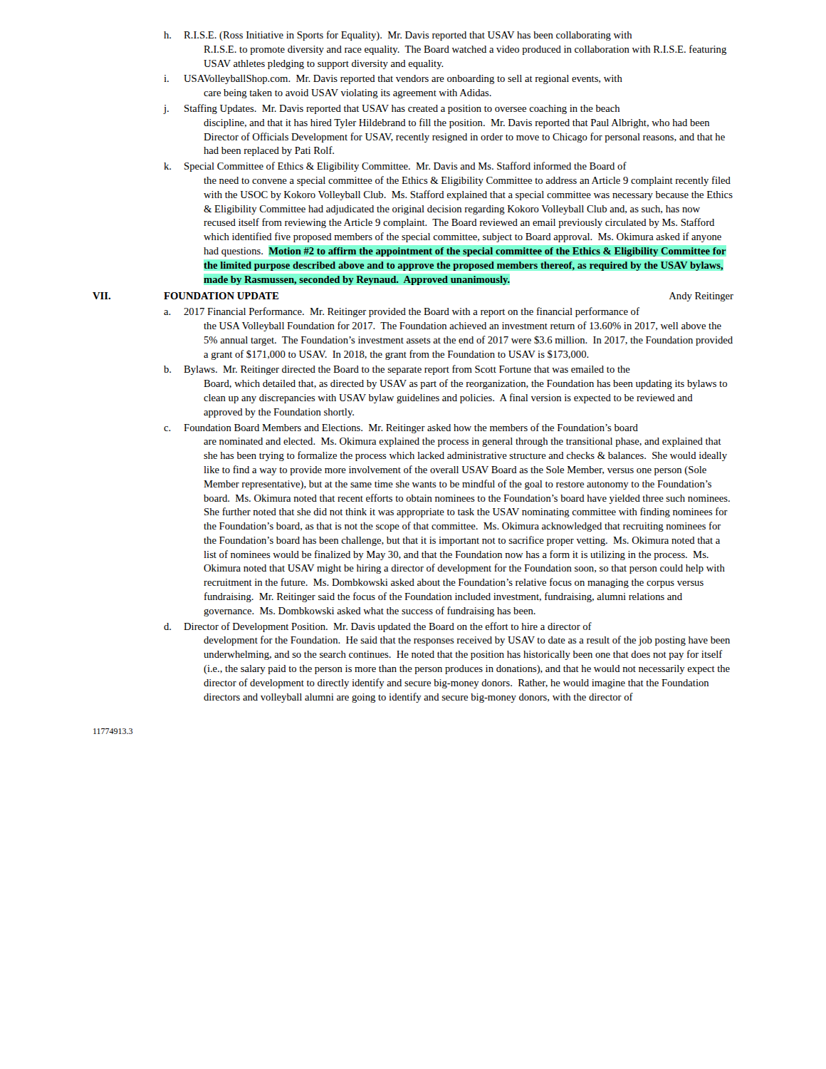h. R.I.S.E. (Ross Initiative in Sports for Equality). Mr. Davis reported that USAV has been collaborating with R.I.S.E. to promote diversity and race equality. The Board watched a video produced in collaboration with R.I.S.E. featuring USAV athletes pledging to support diversity and equality.
i. USAVolleyballShop.com. Mr. Davis reported that vendors are onboarding to sell at regional events, with care being taken to avoid USAV violating its agreement with Adidas.
j. Staffing Updates. Mr. Davis reported that USAV has created a position to oversee coaching in the beach discipline, and that it has hired Tyler Hildebrand to fill the position. Mr. Davis reported that Paul Albright, who had been Director of Officials Development for USAV, recently resigned in order to move to Chicago for personal reasons, and that he had been replaced by Pati Rolf.
k. Special Committee of Ethics & Eligibility Committee. Mr. Davis and Ms. Stafford informed the Board of the need to convene a special committee of the Ethics & Eligibility Committee to address an Article 9 complaint recently filed with the USOC by Kokoro Volleyball Club. Ms. Stafford explained that a special committee was necessary because the Ethics & Eligibility Committee had adjudicated the original decision regarding Kokoro Volleyball Club and, as such, has now recused itself from reviewing the Article 9 complaint. The Board reviewed an email previously circulated by Ms. Stafford which identified five proposed members of the special committee, subject to Board approval. Ms. Okimura asked if anyone had questions. Motion #2 to affirm the appointment of the special committee of the Ethics & Eligibility Committee for the limited purpose described above and to approve the proposed members thereof, as required by the USAV bylaws, made by Rasmussen, seconded by Reynaud. Approved unanimously.
VII. FOUNDATION UPDATE Andy Reitinger
a. 2017 Financial Performance. Mr. Reitinger provided the Board with a report on the financial performance of the USA Volleyball Foundation for 2017. The Foundation achieved an investment return of 13.60% in 2017, well above the 5% annual target. The Foundation’s investment assets at the end of 2017 were $3.6 million. In 2017, the Foundation provided a grant of $171,000 to USAV. In 2018, the grant from the Foundation to USAV is $173,000.
b. Bylaws. Mr. Reitinger directed the Board to the separate report from Scott Fortune that was emailed to the Board, which detailed that, as directed by USAV as part of the reorganization, the Foundation has been updating its bylaws to clean up any discrepancies with USAV bylaw guidelines and policies. A final version is expected to be reviewed and approved by the Foundation shortly.
c. Foundation Board Members and Elections. Mr. Reitinger asked how the members of the Foundation’s board are nominated and elected. Ms. Okimura explained the process in general through the transitional phase, and explained that she has been trying to formalize the process which lacked administrative structure and checks & balances. She would ideally like to find a way to provide more involvement of the overall USAV Board as the Sole Member, versus one person (Sole Member representative), but at the same time she wants to be mindful of the goal to restore autonomy to the Foundation’s board. Ms. Okimura noted that recent efforts to obtain nominees to the Foundation’s board have yielded three such nominees. She further noted that she did not think it was appropriate to task the USAV nominating committee with finding nominees for the Foundation’s board, as that is not the scope of that committee. Ms. Okimura acknowledged that recruiting nominees for the Foundation’s board has been challenge, but that it is important not to sacrifice proper vetting. Ms. Okimura noted that a list of nominees would be finalized by May 30, and that the Foundation now has a form it is utilizing in the process. Ms. Okimura noted that USAV might be hiring a director of development for the Foundation soon, so that person could help with recruitment in the future. Ms. Dombkowski asked about the Foundation’s relative focus on managing the corpus versus fundraising. Mr. Reitinger said the focus of the Foundation included investment, fundraising, alumni relations and governance. Ms. Dombkowski asked what the success of fundraising has been.
d. Director of Development Position. Mr. Davis updated the Board on the effort to hire a director of development for the Foundation. He said that the responses received by USAV to date as a result of the job posting have been underwhelming, and so the search continues. He noted that the position has historically been one that does not pay for itself (i.e., the salary paid to the person is more than the person produces in donations), and that he would not necessarily expect the director of development to directly identify and secure big-money donors. Rather, he would imagine that the Foundation directors and volleyball alumni are going to identify and secure big-money donors, with the director of
11774913.3